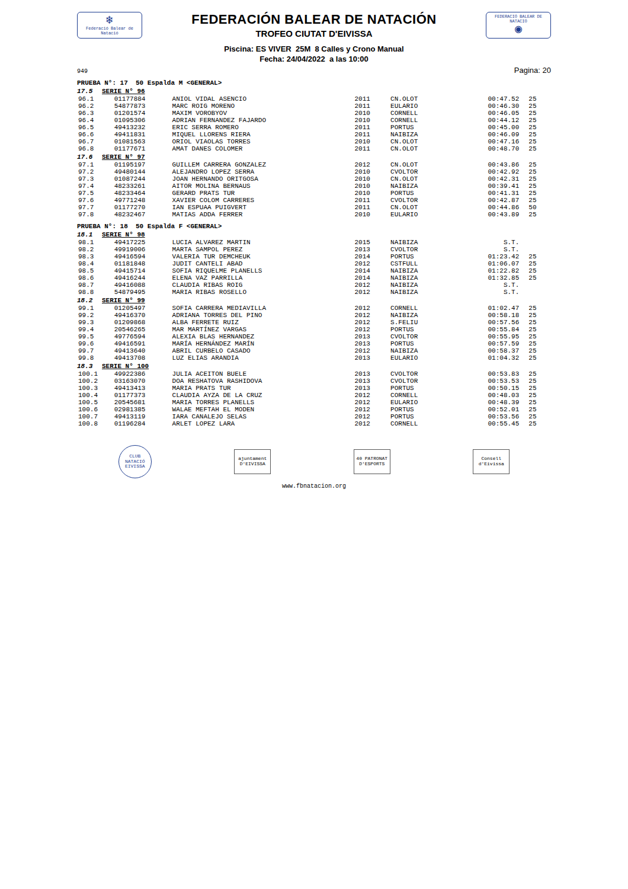❄ Federació Balear de Natació
FEDERACIÓ BALEAR DE NATACIÓ ◉
FEDERACIÓN BALEAR DE NATACIÓN
TROFEO CIUTAT D'EIVISSA
Piscina: ES VIVER 25M 8 Calles y Crono Manual
Fecha: 24/04/2022 a las 10:00
949
Pagina: 20
PRUEBA N°: 17 50 Espalda M <GENERAL>
17.5 SERIE N° 96
| 96.1 | 01177884 | ANIOL VIDAL ASENCIO | 2011 | CN.OLOT | 00:47.52 | 25 |
| 96.2 | 54877873 | MARC ROIG MORENO | 2011 | EULARIO | 00:46.30 | 25 |
| 96.3 | 01201574 | MAXIM VOROBYOV | 2010 | CORNELL | 00:46.05 | 25 |
| 96.4 | 01095306 | ADRIAN FERNANDEZ FAJARDO | 2010 | CORNELL | 00:44.12 | 25 |
| 96.5 | 49413232 | ERIC SERRA ROMERO | 2011 | PORTUS | 00:45.00 | 25 |
| 96.6 | 49411831 | MIQUEL LLORENS RIERA | 2011 | NAIBIZA | 00:46.09 | 25 |
| 96.7 | 01081563 | ORIOL VIAOLAS TORRES | 2010 | CN.OLOT | 00:47.16 | 25 |
| 96.8 | 01177671 | AMAT DANES COLOMER | 2011 | CN.OLOT | 00:48.70 | 25 |
17.6 SERIE N° 97
| 97.1 | 01195197 | GUILLEM CARRERA GONZALEZ | 2012 | CN.OLOT | 00:43.86 | 25 |
| 97.2 | 49480144 | ALEJANDRO LOPEZ SERRA | 2010 | CVOLTOR | 00:42.92 | 25 |
| 97.3 | 01087244 | JOAN HERNANDO ORITGOSA | 2010 | CN.OLOT | 00:42.31 | 25 |
| 97.4 | 48233261 | AITOR MOLINA BERNAUS | 2010 | NAIBIZA | 00:39.41 | 25 |
| 97.5 | 48233464 | GERARD PRATS TUR | 2010 | PORTUS | 00:41.31 | 25 |
| 97.6 | 49771248 | XAVIER COLOM CARRERES | 2011 | CVOLTOR | 00:42.87 | 25 |
| 97.7 | 01177270 | IAN ESPUAA PUIGVERT | 2011 | CN.OLOT | 00:44.86 | 50 |
| 97.8 | 48232467 | MATIAS ADDA FERRER | 2010 | EULARIO | 00:43.89 | 25 |
PRUEBA N°: 18 50 Espalda F <GENERAL>
18.1 SERIE N° 98
| 98.1 | 49417225 | LUCIA ALVAREZ MARTIN | 2015 | NAIBIZA | S.T. | |
| 98.2 | 49919006 | MARTA SAMPOL PEREZ | 2013 | CVOLTOR | S.T. | |
| 98.3 | 49416594 | VALERIA TUR DEMCHEUK | 2014 | PORTUS | 01:23.42 | 25 |
| 98.4 | 01181848 | JUDIT CANTELI ABAD | 2012 | CSTFULL | 01:06.07 | 25 |
| 98.5 | 49415714 | SOFIA RIQUELME PLANELLS | 2014 | NAIBIZA | 01:22.82 | 25 |
| 98.6 | 49416244 | ELENA VAZ PARRILLA | 2014 | NAIBIZA | 01:32.85 | 25 |
| 98.7 | 49416088 | CLAUDIA RIBAS ROIG | 2012 | NAIBIZA | S.T. | |
| 98.8 | 54879495 | MARIA RIBAS ROSELLO | 2012 | NAIBIZA | S.T. | |
18.2 SERIE N° 99
| 99.1 | 01205497 | SOFIA CARRERA MEDIAVILLA | 2012 | CORNELL | 01:02.47 | 25 |
| 99.2 | 49416370 | ADRIANA TORRES DEL PINO | 2012 | NAIBIZA | 00:58.18 | 25 |
| 99.3 | 01209868 | ALBA FERRETE RUIZ | 2012 | S.FELIU | 00:57.56 | 25 |
| 99.4 | 20546265 | MAR MARTÍNEZ VARGAS | 2012 | PORTUS | 00:55.84 | 25 |
| 99.5 | 49776594 | ALEXIA BLAS HERNANDEZ | 2013 | CVOLTOR | 00:55.95 | 25 |
| 99.6 | 49416591 | MARÍA HERNÁNDEZ MARÍN | 2013 | PORTUS | 00:57.59 | 25 |
| 99.7 | 49413640 | ABRIL CURBELO CASADO | 2012 | NAIBIZA | 00:58.37 | 25 |
| 99.8 | 49413708 | LUZ ELIAS ARANDIA | 2013 | EULARIO | 01:04.32 | 25 |
18.3 SERIE N° 100
| 100.1 | 49922386 | JULIA ACEITON BUELE | 2013 | CVOLTOR | 00:53.83 | 25 |
| 100.2 | 03163070 | DOA RESHATOVA RASHIDOVA | 2013 | CVOLTOR | 00:53.53 | 25 |
| 100.3 | 49413413 | MARIA PRATS TUR | 2013 | PORTUS | 00:50.15 | 25 |
| 100.4 | 01177373 | CLAUDIA AYZA DE LA CRUZ | 2012 | CORNELL | 00:48.03 | 25 |
| 100.5 | 20545681 | MARIA TORRES PLANELLS | 2012 | EULARIO | 00:48.39 | 25 |
| 100.6 | 02981385 | WALAE MEFTAH EL MODEN | 2012 | PORTUS | 00:52.01 | 25 |
| 100.7 | 49413119 | IARA CANALEJO SELAS | 2012 | PORTUS | 00:53.56 | 25 |
| 100.8 | 01196284 | ARLET LOPEZ LARA | 2012 | CORNELL | 00:55.45 | 25 |
CLUB NATACIÓ EIVISSA
ajuntament D'EIVISSA
40 PATRONAT D'ESPORTS
Consell d'Eivissa
www.fbnatacion.org